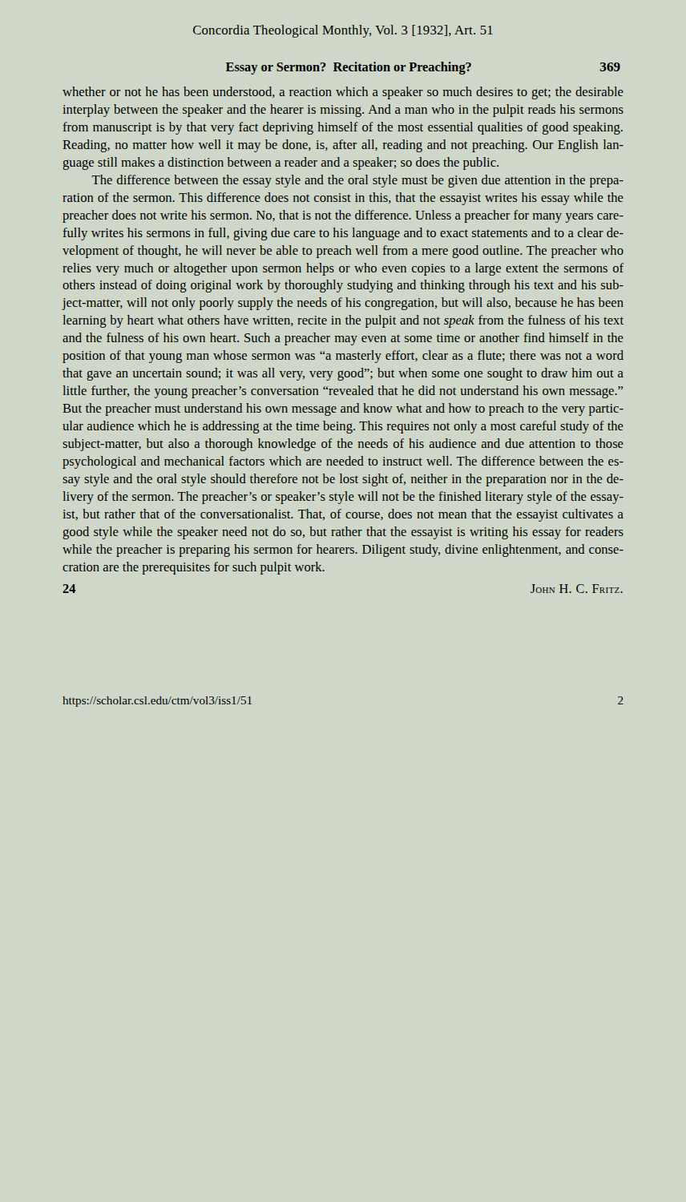Concordia Theological Monthly, Vol. 3 [1932], Art. 51
Essay or Sermon? Recitation or Preaching? 369
whether or not he has been understood, a reaction which a speaker so much desires to get; the desirable interplay between the speaker and the hearer is missing. And a man who in the pulpit reads his sermons from manuscript is by that very fact depriving himself of the most essential qualities of good speaking. Reading, no matter how well it may be done, is, after all, reading and not preaching. Our English language still makes a distinction between a reader and a speaker; so does the public.
The difference between the essay style and the oral style must be given due attention in the preparation of the sermon. This difference does not consist in this, that the essayist writes his essay while the preacher does not write his sermon. No, that is not the difference. Unless a preacher for many years carefully writes his sermons in full, giving due care to his language and to exact statements and to a clear development of thought, he will never be able to preach well from a mere good outline. The preacher who relies very much or altogether upon sermon helps or who even copies to a large extent the sermons of others instead of doing original work by thoroughly studying and thinking through his text and his subject-matter, will not only poorly supply the needs of his congregation, but will also, because he has been learning by heart what others have written, recite in the pulpit and not speak from the fulness of his text and the fulness of his own heart. Such a preacher may even at some time or another find himself in the position of that young man whose sermon was “a masterly effort, clear as a flute; there was not a word that gave an uncertain sound; it was all very, very good”; but when some one sought to draw him out a little further, the young preacher’s conversation “revealed that he did not understand his own message.” But the preacher must understand his own message and know what and how to preach to the very particular audience which he is addressing at the time being. This requires not only a most careful study of the subject-matter, but also a thorough knowledge of the needs of his audience and due attention to those psychological and mechanical factors which are needed to instruct well. The difference between the essay style and the oral style should therefore not be lost sight of, neither in the preparation nor in the delivery of the sermon. The preacher’s or speaker’s style will not be the finished literary style of the essayist, but rather that of the conversationalist. That, of course, does not mean that the essayist cultivates a good style while the speaker need not do so, but rather that the essayist is writing his essay for readers while the preacher is preparing his sermon for hearers. Diligent study, divine enlightenment, and consecration are the prerequisites for such pulpit work.
24 John H. C. Fritz.
https://scholar.csl.edu/ctm/vol3/iss1/51 2